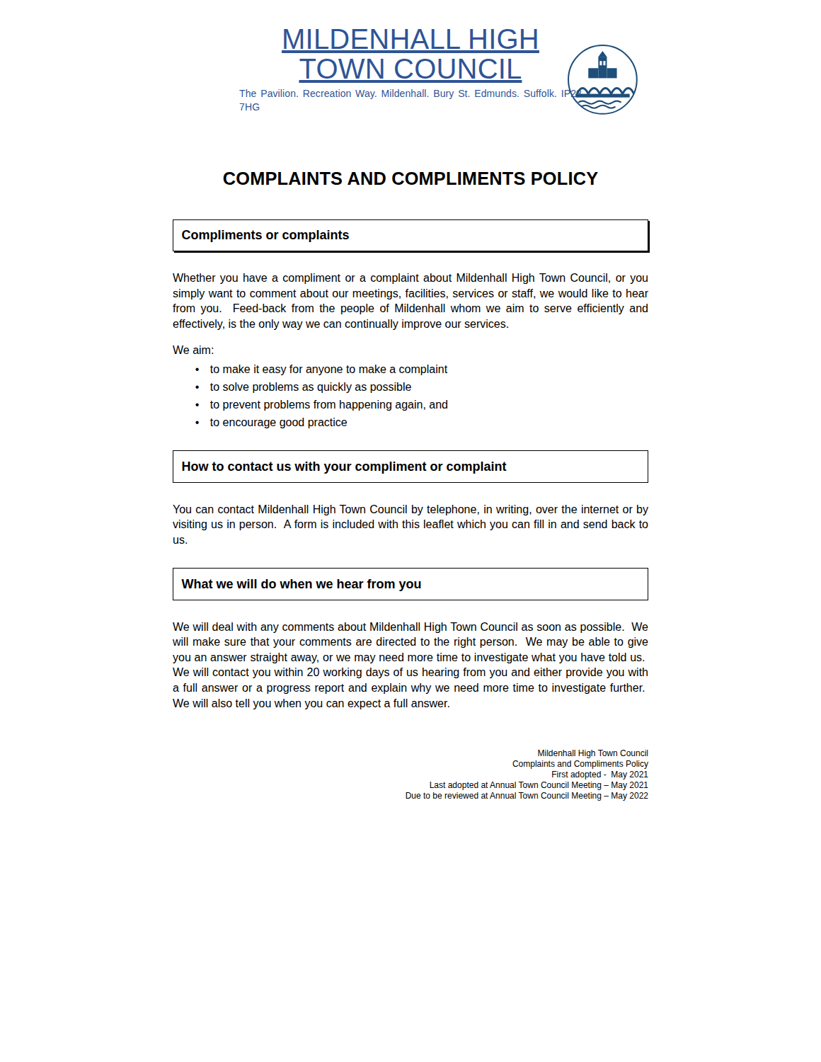MILDENHALL HIGH TOWN COUNCIL
The Pavilion. Recreation Way. Mildenhall. Bury St. Edmunds. Suffolk. IP28 7HG
COMPLAINTS AND COMPLIMENTS POLICY
Compliments or complaints
Whether you have a compliment or a complaint about Mildenhall High Town Council, or you simply want to comment about our meetings, facilities, services or staff, we would like to hear from you. Feed-back from the people of Mildenhall whom we aim to serve efficiently and effectively, is the only way we can continually improve our services.
We aim:
to make it easy for anyone to make a complaint
to solve problems as quickly as possible
to prevent problems from happening again, and
to encourage good practice
How to contact us with your compliment or complaint
You can contact Mildenhall High Town Council by telephone, in writing, over the internet or by visiting us in person. A form is included with this leaflet which you can fill in and send back to us.
What we will do when we hear from you
We will deal with any comments about Mildenhall High Town Council as soon as possible. We will make sure that your comments are directed to the right person. We may be able to give you an answer straight away, or we may need more time to investigate what you have told us. We will contact you within 20 working days of us hearing from you and either provide you with a full answer or a progress report and explain why we need more time to investigate further. We will also tell you when you can expect a full answer.
Mildenhall High Town Council
Complaints and Compliments Policy
First adopted - May 2021
Last adopted at Annual Town Council Meeting – May 2021
Due to be reviewed at Annual Town Council Meeting – May 2022